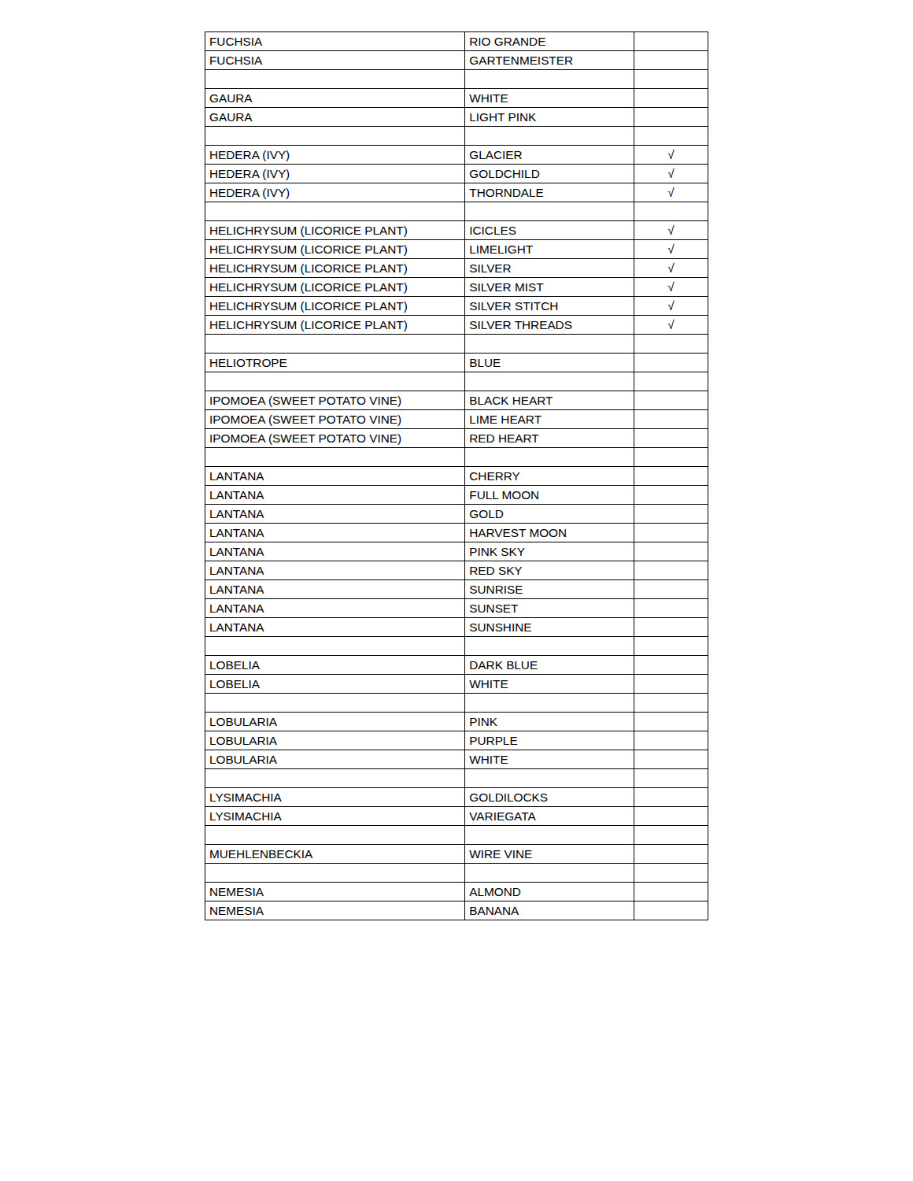| FUCHSIA | RIO GRANDE | |
| FUCHSIA | GARTENMEISTER | |
| GAURA | WHITE | |
| GAURA | LIGHT PINK | |
| HEDERA (IVY) | GLACIER | √ |
| HEDERA (IVY) | GOLDCHILD | √ |
| HEDERA (IVY) | THORNDALE | √ |
| HELICHRYSUM (LICORICE PLANT) | ICICLES | √ |
| HELICHRYSUM (LICORICE PLANT) | LIMELIGHT | √ |
| HELICHRYSUM (LICORICE PLANT) | SILVER | √ |
| HELICHRYSUM (LICORICE PLANT) | SILVER MIST | √ |
| HELICHRYSUM (LICORICE PLANT) | SILVER STITCH | √ |
| HELICHRYSUM (LICORICE PLANT) | SILVER THREADS | √ |
| HELIOTROPE | BLUE | |
| IPOMOEA (SWEET POTATO VINE) | BLACK HEART | |
| IPOMOEA (SWEET POTATO VINE) | LIME HEART | |
| IPOMOEA (SWEET POTATO VINE) | RED HEART | |
| LANTANA | CHERRY | |
| LANTANA | FULL MOON | |
| LANTANA | GOLD | |
| LANTANA | HARVEST MOON | |
| LANTANA | PINK SKY | |
| LANTANA | RED SKY | |
| LANTANA | SUNRISE | |
| LANTANA | SUNSET | |
| LANTANA | SUNSHINE | |
| LOBELIA | DARK BLUE | |
| LOBELIA | WHITE | |
| LOBULARIA | PINK | |
| LOBULARIA | PURPLE | |
| LOBULARIA | WHITE | |
| LYSIMACHIA | GOLDILOCKS | |
| LYSIMACHIA | VARIEGATA | |
| MUEHLENBECKIA | WIRE VINE | |
| NEMESIA | ALMOND | |
| NEMESIA | BANANA | |